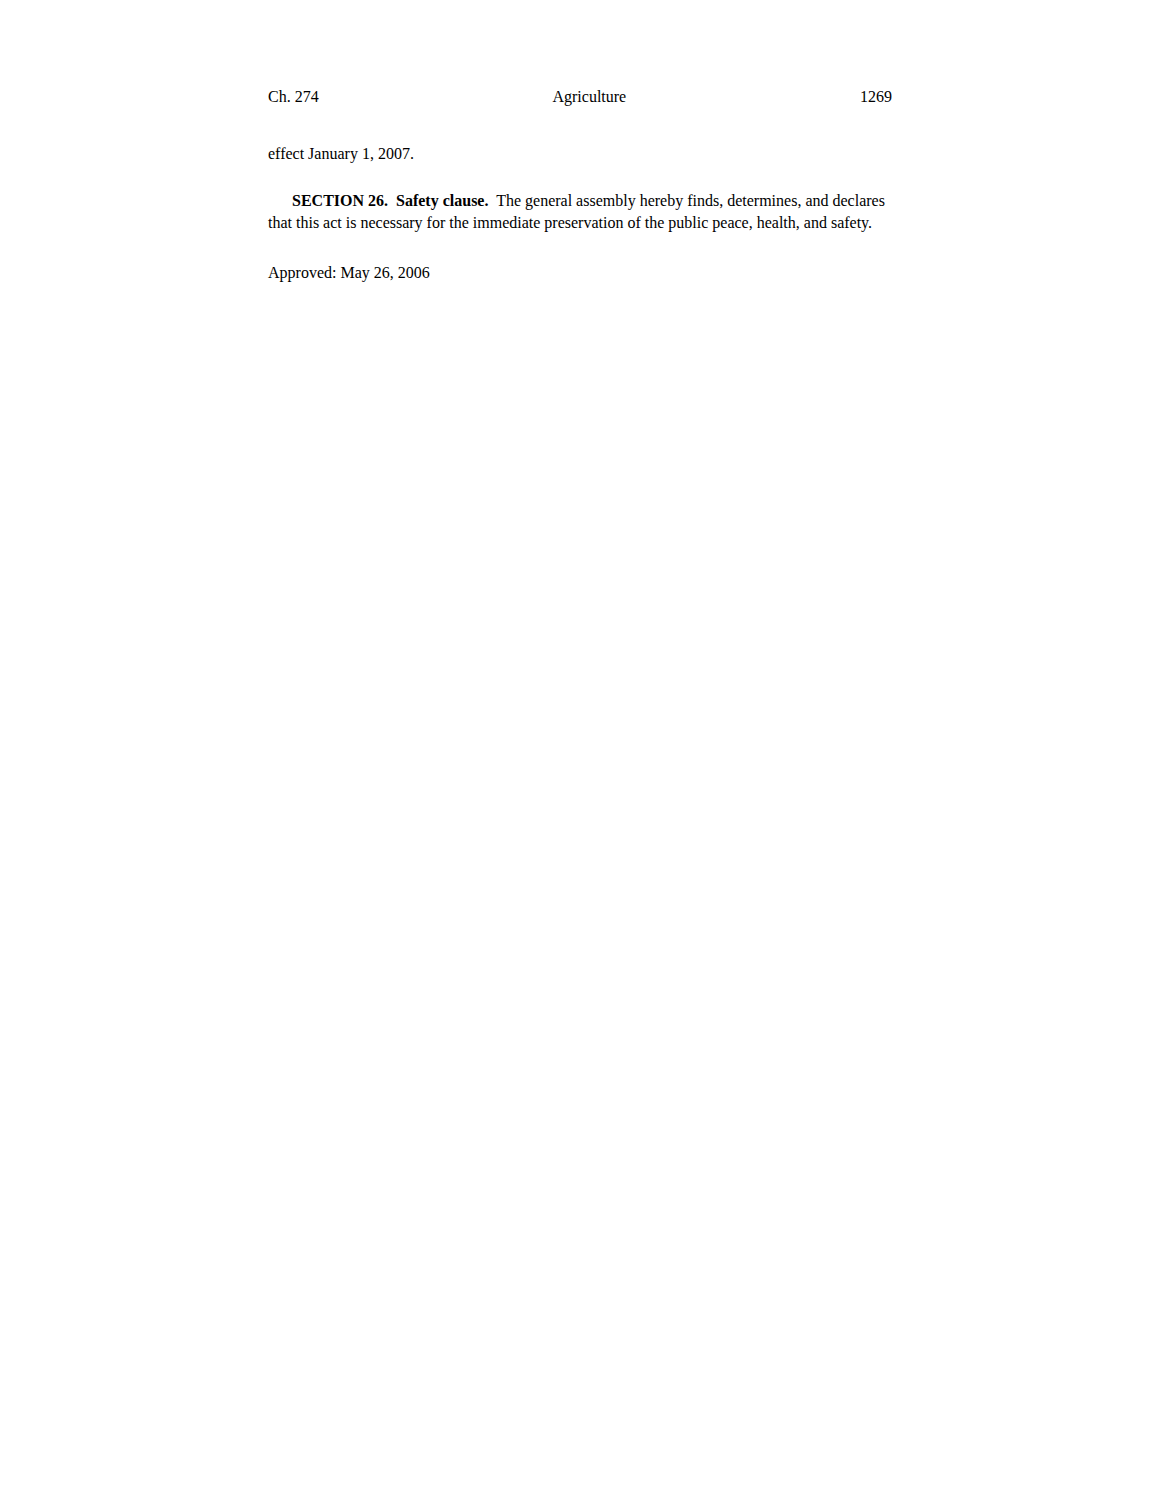Ch. 274 Agriculture 1269
effect January 1, 2007.
SECTION 26. Safety clause. The general assembly hereby finds, determines, and declares that this act is necessary for the immediate preservation of the public peace, health, and safety.
Approved: May 26, 2006